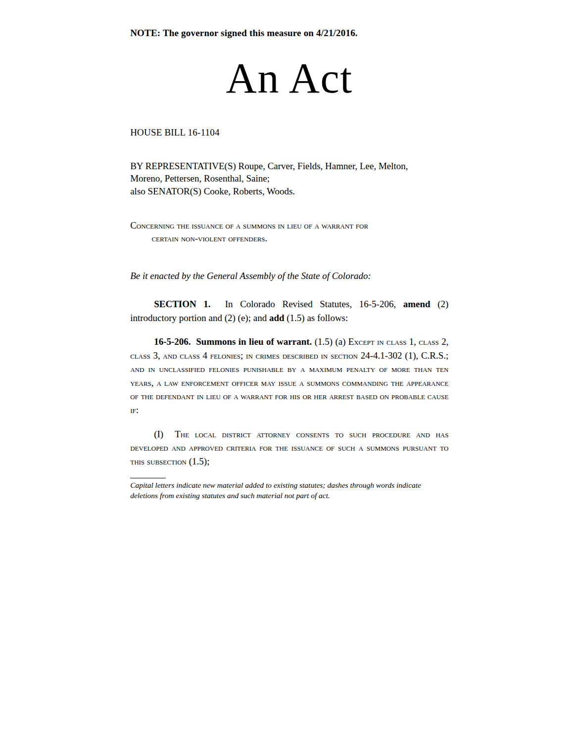NOTE: The governor signed this measure on 4/21/2016.
An Act
HOUSE BILL 16-1104
BY REPRESENTATIVE(S) Roupe, Carver, Fields, Hamner, Lee, Melton, Moreno, Pettersen, Rosenthal, Saine; also SENATOR(S) Cooke, Roberts, Woods.
Concerning the issuance of a summons in lieu of a warrant for certain non-violent offenders.
Be it enacted by the General Assembly of the State of Colorado:
SECTION 1. In Colorado Revised Statutes, 16-5-206, amend (2) introductory portion and (2) (e); and add (1.5) as follows:
16-5-206. Summons in lieu of warrant. (1.5) (a) Except in class 1, class 2, class 3, and class 4 felonies; in crimes described in section 24-4.1-302 (1), C.R.S.; and in unclassified felonies punishable by a maximum penalty of more than ten years, a law enforcement officer may issue a summons commanding the appearance of the defendant in lieu of a warrant for his or her arrest based on probable cause if:
(I) The local district attorney consents to such procedure and has developed and approved criteria for the issuance of such a summons pursuant to this subsection (1.5);
Capital letters indicate new material added to existing statutes; dashes through words indicate deletions from existing statutes and such material not part of act.